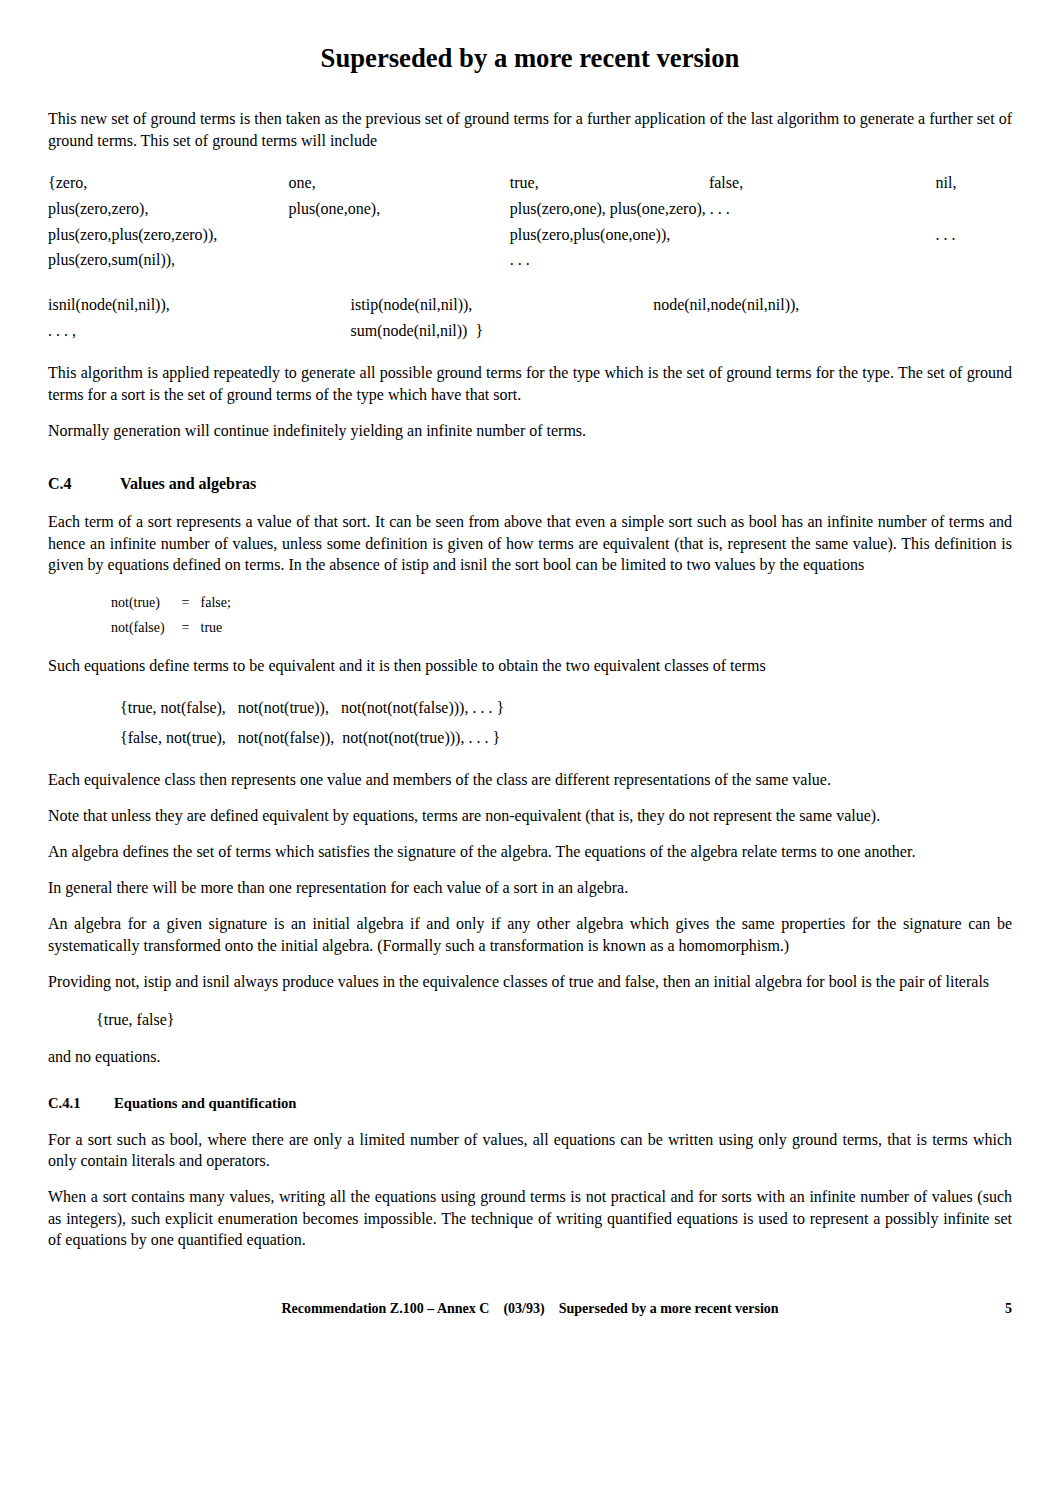Superseded by a more recent version
This new set of ground terms is then taken as the previous set of ground terms for a further application of the last algorithm to generate a further set of ground terms. This set of ground terms will include
| {zero, | one, | true, | false, | nil, |
| plus(zero,zero), | plus(one,one), | plus(zero,one), plus(one,zero), . . . |
| plus(zero,plus(zero,zero)), | plus(zero,plus(one,one)), | . . . |
| plus(zero,sum(nil)), | . . . |
| isnil(node(nil,nil)), | istip(node(nil,nil)), | node(nil,node(nil,nil)), |
| . . . , | sum(node(nil,nil)) } |
This algorithm is applied repeatedly to generate all possible ground terms for the type which is the set of ground terms for the type. The set of ground terms for a sort is the set of ground terms of the type which have that sort.
Normally generation will continue indefinitely yielding an infinite number of terms.
C.4 Values and algebras
Each term of a sort represents a value of that sort. It can be seen from above that even a simple sort such as bool has an infinite number of terms and hence an infinite number of values, unless some definition is given of how terms are equivalent (that is, represent the same value). This definition is given by equations defined on terms. In the absence of istip and isnil the sort bool can be limited to two values by the equations
| not(true) | = | false; |
| not(false) | = | true |
Such equations define terms to be equivalent and it is then possible to obtain the two equivalent classes of terms
{true, not(false), not(not(true)), not(not(not(false))), . . . }
{false, not(true), not(not(false)), not(not(not(true))), . . . }
Each equivalence class then represents one value and members of the class are different representations of the same value.
Note that unless they are defined equivalent by equations, terms are non-equivalent (that is, they do not represent the same value).
An algebra defines the set of terms which satisfies the signature of the algebra. The equations of the algebra relate terms to one another.
In general there will be more than one representation for each value of a sort in an algebra.
An algebra for a given signature is an initial algebra if and only if any other algebra which gives the same properties for the signature can be systematically transformed onto the initial algebra. (Formally such a transformation is known as a homomorphism.)
Providing not, istip and isnil always produce values in the equivalence classes of true and false, then an initial algebra for bool is the pair of literals
{true, false}
and no equations.
C.4.1 Equations and quantification
For a sort such as bool, where there are only a limited number of values, all equations can be written using only ground terms, that is terms which only contain literals and operators.
When a sort contains many values, writing all the equations using ground terms is not practical and for sorts with an infinite number of values (such as integers), such explicit enumeration becomes impossible. The technique of writing quantified equations is used to represent a possibly infinite set of equations by one quantified equation.
Recommendation Z.100 – Annex C (03/93) Superseded by a more recent version 5